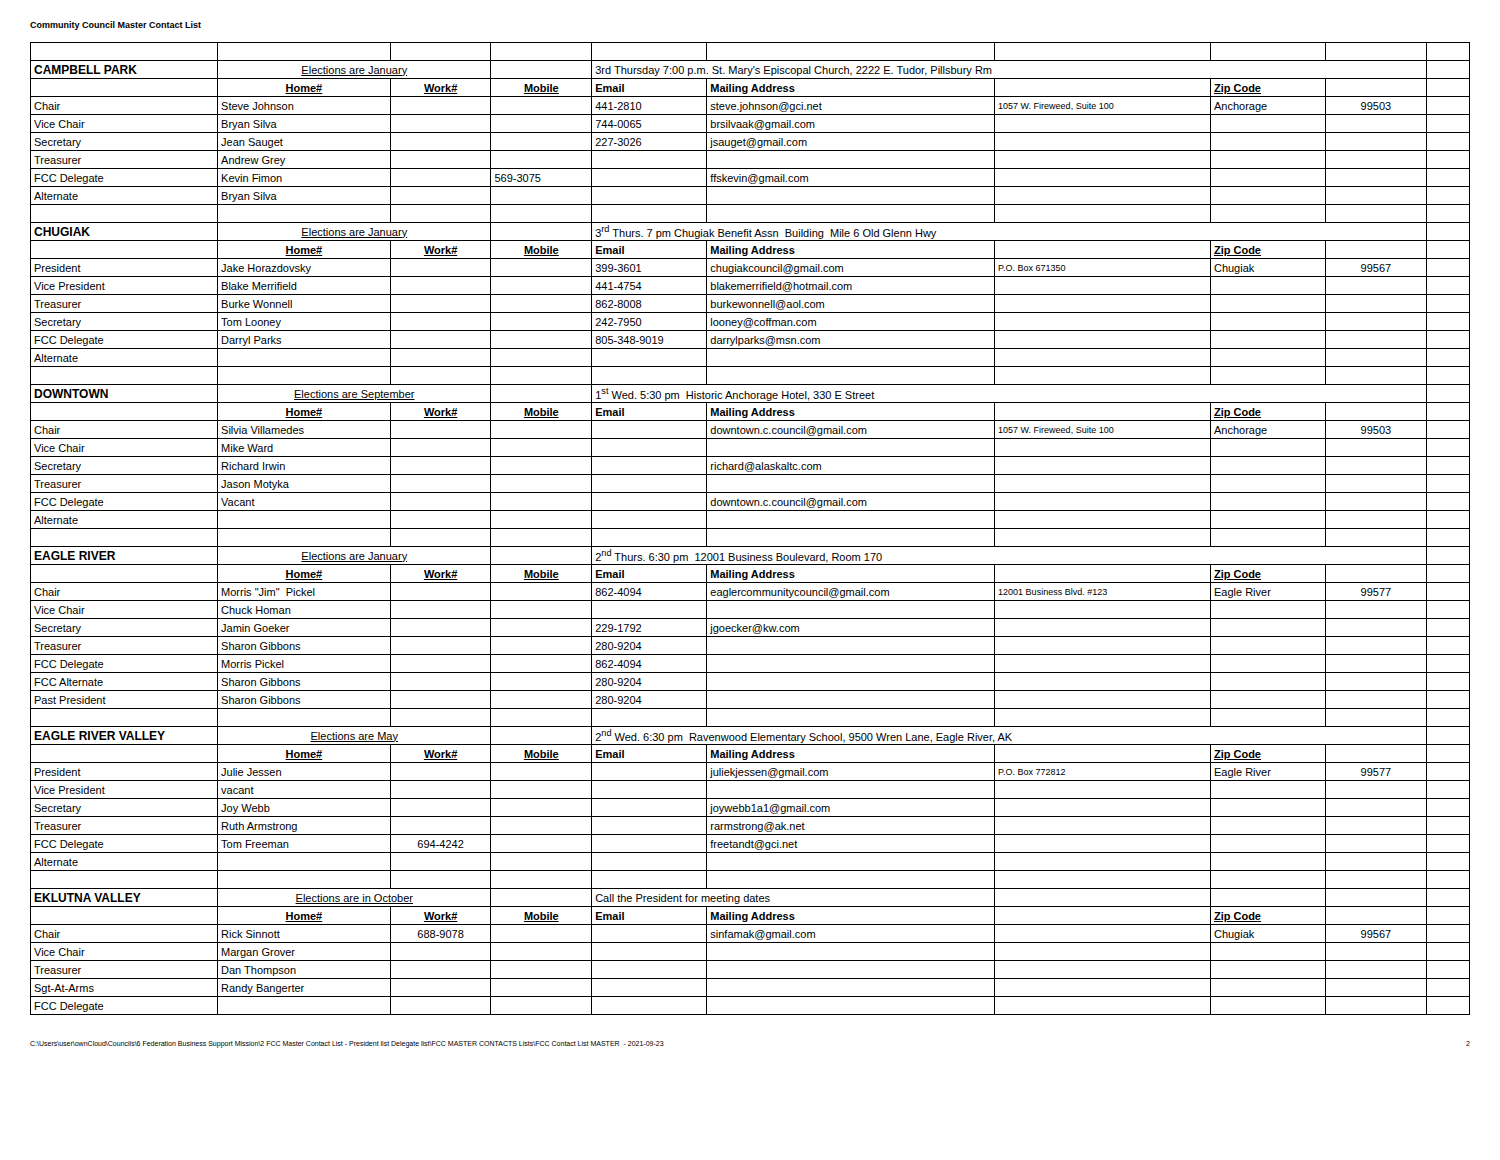Community Council Master Contact List
| CAMPBELL PARK | Elections are January | | 3rd Thursday 7:00 p.m. St. Mary's Episcopal Church, 2222 E. Tudor, Pillsbury Rm | |
| | Home# | Work# | Mobile | Email | Mailing Address | | Zip Code | | |
| Chair | Steve Johnson | | | 441-2810 | steve.johnson@gci.net | 1057 W. Fireweed, Suite 100 | Anchorage | 99503 | |
| Vice Chair | Bryan Silva | | | 744-0065 | brsilvaak@gmail.com | | | | |
| Secretary | Jean Sauget | | | 227-3026 | jsauget@gmail.com | | | | |
| Treasurer | Andrew Grey | | | | | | | | |
| FCC Delegate | Kevin Fimon | | 569-3075 | | ffskevin@gmail.com | | | | |
| Alternate | Bryan Silva | | | | | | | | |
| CHUGIAK | Elections are January | | 3 rd Thurs. 7 pm Chugiak Benefit Assn Building Mile 6 Old Glenn Hwy | |
| | Home# | Work# | Mobile | Email | Mailing Address | | Zip Code | | |
| President | Jake Horazdovsky | | | 399-3601 | chugiakcouncil@gmail.com | P.O. Box 671350 | Chugiak | 99567 | |
| Vice President | Blake Merrifield | | | 441-4754 | blakemerrifield@hotmail.com | | | | |
| Treasurer | Burke Wonnell | | | 862-8008 | burkewonnell@aol.com | | | | |
| Secretary | Tom Looney | | | 242-7950 | looney@coffman.com | | | | |
| FCC Delegate | Darryl Parks | | | 805-348-9019 | darrylparks@msn.com | | | | |
| Alternate | | | | | | | | | |
| DOWNTOWN | Elections are September | | 1 st Wed. 5:30 pm Historic Anchorage Hotel, 330 E Street | |
| | Home# | Work# | Mobile | Email | Mailing Address | | Zip Code | | |
| Chair | Silvia Villamedes | | | | downtown.c.council@gmail.com | 1057 W. Fireweed, Suite 100 | Anchorage | 99503 | |
| Vice Chair | Mike Ward | | | | | | | | |
| Secretary | Richard Irwin | | | | richard@alaskaltc.com | | | | |
| Treasurer | Jason Motyka | | | | | | | | |
| FCC Delegate | Vacant | | | | downtown.c.council@gmail.com | | | | |
| Alternate | | | | | | | | | |
| EAGLE RIVER | Elections are January | | 2 nd Thurs. 6:30 pm 12001 Business Boulevard, Room 170 | |
| | Home# | Work# | Mobile | Email | Mailing Address | | Zip Code | | |
| Chair | Morris "Jim" Pickel | | | 862-4094 | eaglercommunitycouncil@gmail.com | 12001 Business Blvd. #123 | Eagle River | 99577 | |
| Vice Chair | Chuck Homan | | | | | | | | |
| Secretary | Jamin Goeker | | | 229-1792 | jgoecker@kw.com | | | | |
| Treasurer | Sharon Gibbons | | | 280-9204 | | | | | |
| FCC Delegate | Morris Pickel | | | 862-4094 | | | | | |
| FCC Alternate | Sharon Gibbons | | | 280-9204 | | | | | |
| Past President | Sharon Gibbons | | | 280-9204 | | | | | |
| EAGLE RIVER VALLEY | Elections are May | | 2 nd Wed. 6:30 pm Ravenwood Elementary School, 9500 Wren Lane, Eagle River, AK | |
| | Home# | Work# | Mobile | Email | Mailing Address | | Zip Code | | |
| President | Julie Jessen | | | | juliekjessen@gmail.com | P.O. Box 772812 | Eagle River | 99577 | |
| Vice President | vacant | | | | | | | | |
| Secretary | Joy Webb | | | | joywebb1a1@gmail.com | | | | |
| Treasurer | Ruth Armstrong | | | | rarmstrong@ak.net | | | | |
| FCC Delegate | Tom Freeman | 694-4242 | | | freetandt@gci.net | | | | |
| Alternate | | | | | | | | | |
| EKLUTNA VALLEY | Elections are in October | | Call the President for meeting dates | | | | |
| | Home# | Work# | Mobile | Email | Mailing Address | | Zip Code | | |
| Chair | Rick Sinnott | 688-9078 | | | sinfamak@gmail.com | | Chugiak | 99567 | |
| Vice Chair | Margan Grover | | | | | | | | |
| Treasurer | Dan Thompson | | | | | | | | |
| Sgt-At-Arms | Randy Bangerter | | | | | | | | |
| FCC Delegate | | | | | | | | | |
C:\Users\user\ownCloud\Councils\6 Federation Business Support Mission\2 FCC Master Contact List - President list Delegate list\FCC MASTER CONTACTS Lists\FCC Contact List MASTER - 2021-09-23 2